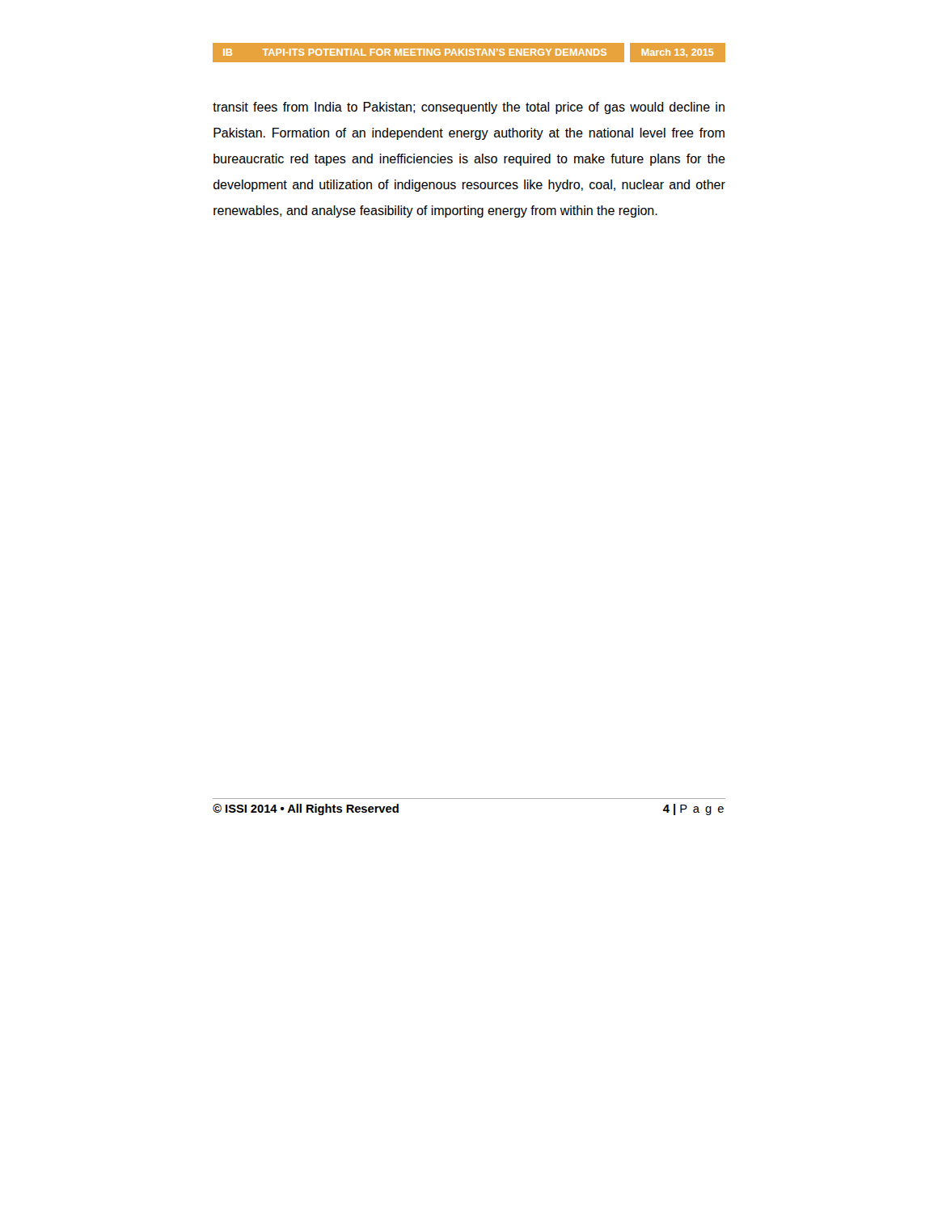IB
TAPI-ITS POTENTIAL FOR MEETING PAKISTAN’S ENERGY DEMANDS
March 13, 2015
transit fees from India to Pakistan; consequently the total price of gas would decline in Pakistan. Formation of an independent energy authority at the national level free from bureaucratic red tapes and inefficiencies is also required to make future plans for the development and utilization of indigenous resources like hydro, coal, nuclear and other renewables, and analyse feasibility of importing energy from within the region.
© ISSI 2014 • All Rights Reserved
4 | P a g e